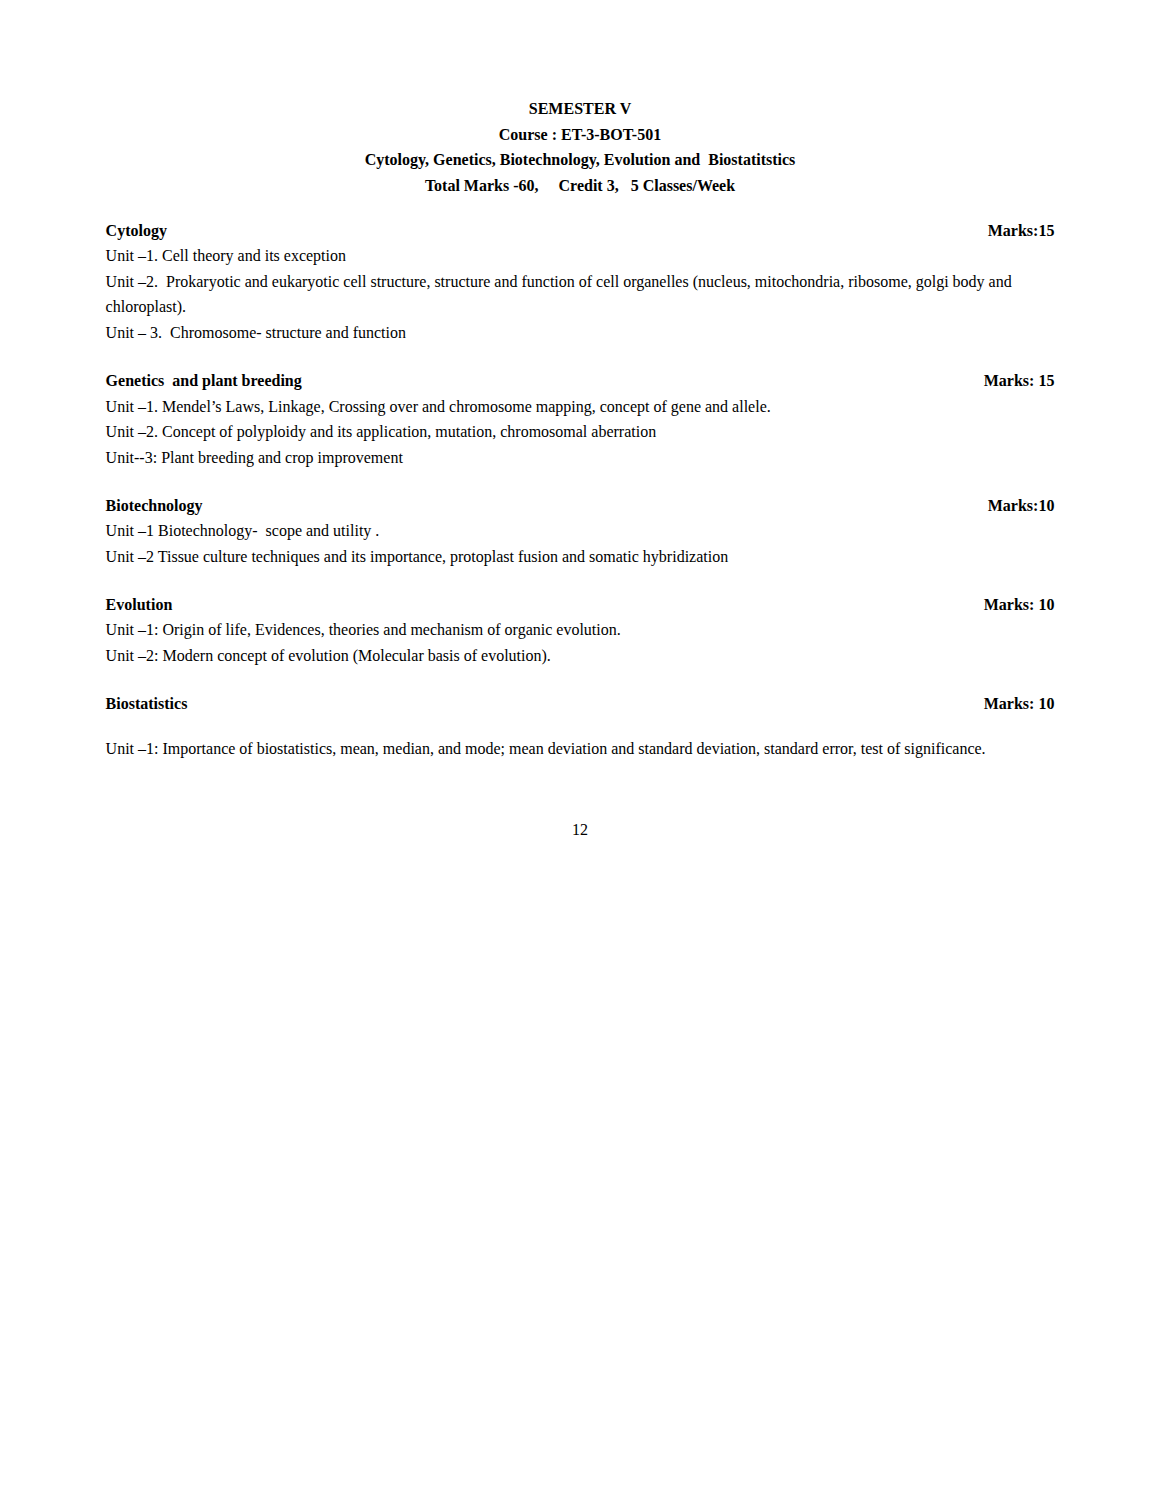SEMESTER V
Course : ET-3-BOT-501
Cytology, Genetics, Biotechnology, Evolution and Biostatitstics
Total Marks -60, Credit 3, 5 Classes/Week
Cytology Marks:15
Unit –1. Cell theory and its exception
Unit –2. Prokaryotic and eukaryotic cell structure, structure and function of cell organelles (nucleus, mitochondria, ribosome, golgi body and chloroplast).
Unit – 3. Chromosome- structure and function
Genetics and plant breeding Marks: 15
Unit –1. Mendel’s Laws, Linkage, Crossing over and chromosome mapping, concept of gene and allele.
Unit –2. Concept of polyploidy and its application, mutation, chromosomal aberration
Unit--3: Plant breeding and crop improvement
Biotechnology Marks:10
Unit –1 Biotechnology- scope and utility .
Unit –2 Tissue culture techniques and its importance, protoplast fusion and somatic hybridization
Evolution Marks: 10
Unit –1: Origin of life, Evidences, theories and mechanism of organic evolution.
Unit –2: Modern concept of evolution (Molecular basis of evolution).
Biostatistics Marks: 10
Unit –1: Importance of biostatistics, mean, median, and mode; mean deviation and standard deviation, standard error, test of significance.
12